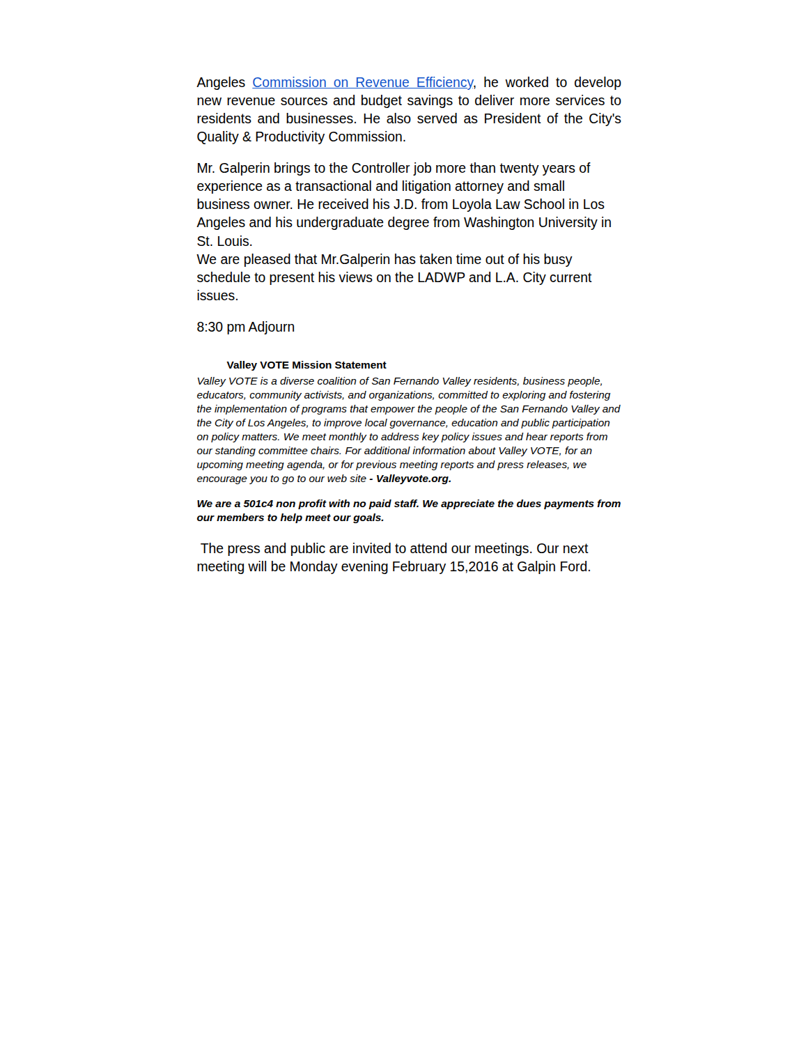Angeles Commission on Revenue Efficiency, he worked to develop new revenue sources and budget savings to deliver more services to residents and businesses. He also served as President of the City's Quality & Productivity Commission.
Mr. Galperin brings to the Controller job more than twenty years of experience as a transactional and litigation attorney and small business owner. He received his J.D. from Loyola Law School in Los Angeles and his undergraduate degree from Washington University in St. Louis.
We are pleased that Mr.Galperin has taken time out of his busy schedule to present his views on the LADWP and L.A. City current issues.
8:30 pm Adjourn
Valley VOTE Mission Statement
Valley VOTE is a diverse coalition of San Fernando Valley residents, business people, educators, community activists, and organizations, committed to exploring and fostering the implementation of programs that empower the people of the San Fernando Valley and the City of Los Angeles, to improve local governance, education and public participation on policy matters. We meet monthly to address key policy issues and hear reports from our standing committee chairs. For additional information about Valley VOTE, for an upcoming meeting agenda, or for previous meeting reports and press releases, we encourage you to go to our web site - Valleyvote.org.
We are a 501c4 non profit with no paid staff. We appreciate the dues payments from our members to help meet our goals.
The press and public are invited to attend our meetings. Our next meeting will be Monday evening February 15,2016 at Galpin Ford.